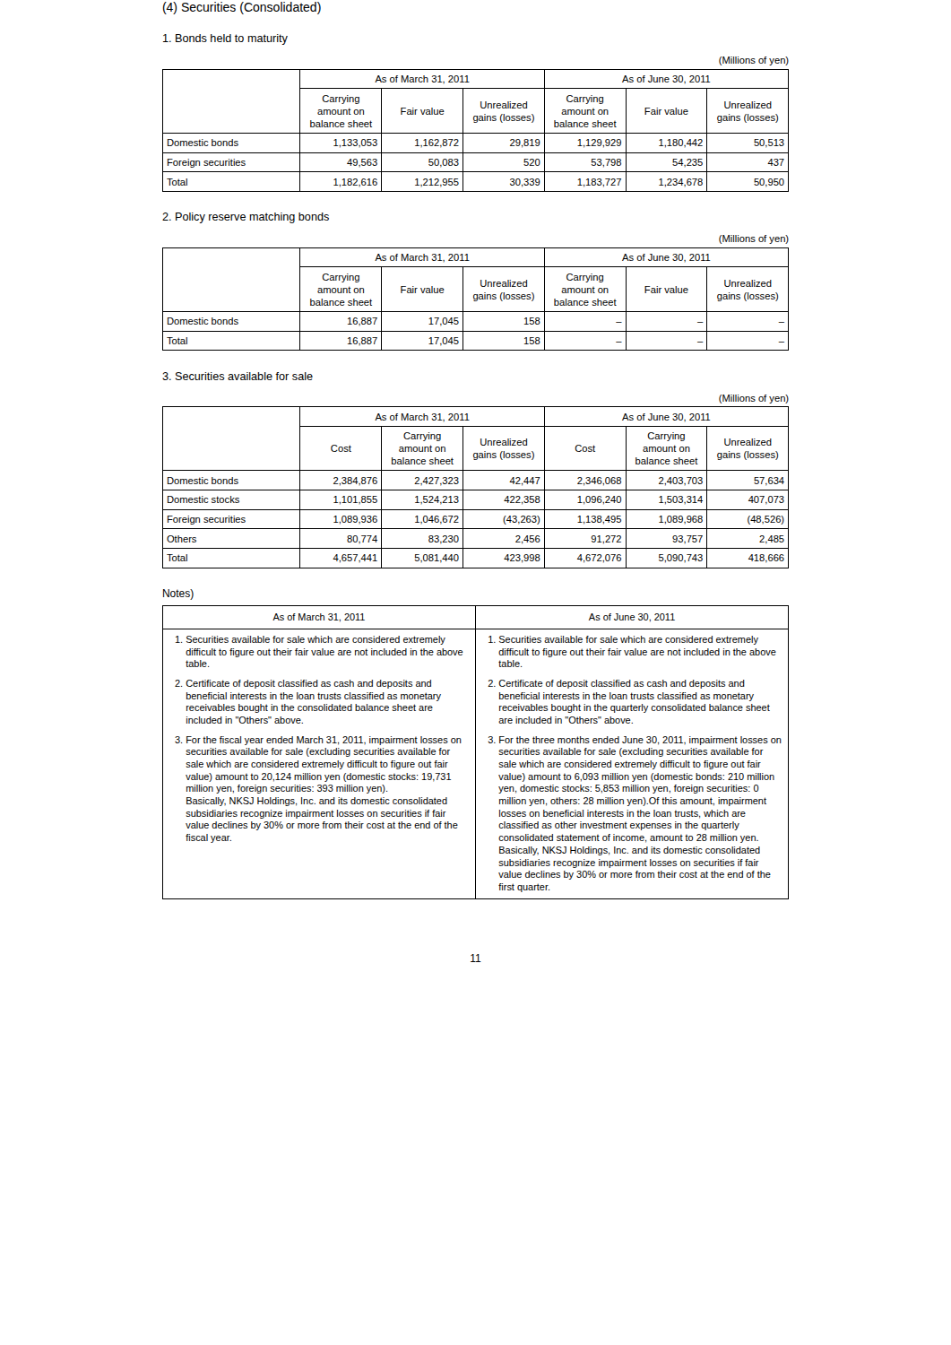(4) Securities (Consolidated)
1. Bonds held to maturity
(Millions of yen)
| | As of March 31, 2011 | As of June 30, 2011 |
| --- | --- | --- |
| Carrying amount on balance sheet | Fair value | Unrealized gains (losses) | Carrying amount on balance sheet | Fair value | Unrealized gains (losses) |
| Domestic bonds | 1,133,053 | 1,162,872 | 29,819 | 1,129,929 | 1,180,442 | 50,513 |
| Foreign securities | 49,563 | 50,083 | 520 | 53,798 | 54,235 | 437 |
| Total | 1,182,616 | 1,212,955 | 30,339 | 1,183,727 | 1,234,678 | 50,950 |
2. Policy reserve matching bonds
(Millions of yen)
| | As of March 31, 2011 | As of June 30, 2011 |
| --- | --- | --- |
| Carrying amount on balance sheet | Fair value | Unrealized gains (losses) | Carrying amount on balance sheet | Fair value | Unrealized gains (losses) |
| Domestic bonds | 16,887 | 17,045 | 158 | – | – | – |
| Total | 16,887 | 17,045 | 158 | – | – | – |
3. Securities available for sale
(Millions of yen)
| | As of March 31, 2011 | As of June 30, 2011 |
| --- | --- | --- |
| Cost | Carrying amount on balance sheet | Unrealized gains (losses) | Cost | Carrying amount on balance sheet | Unrealized gains (losses) |
| Domestic bonds | 2,384,876 | 2,427,323 | 42,447 | 2,346,068 | 2,403,703 | 57,634 |
| Domestic stocks | 1,101,855 | 1,524,213 | 422,358 | 1,096,240 | 1,503,314 | 407,073 |
| Foreign securities | 1,089,936 | 1,046,672 | (43,263) | 1,138,495 | 1,089,968 | (48,526) |
| Others | 80,774 | 83,230 | 2,456 | 91,272 | 93,757 | 2,485 |
| Total | 4,657,441 | 5,081,440 | 423,998 | 4,672,076 | 5,090,743 | 418,666 |
Notes)
| As of March 31, 2011 | As of June 30, 2011 |
| --- | --- |
| Securities available for sale which are considered extremely difficult to figure out their fair value are not included in the above table. Certificate of deposit classified as cash and deposits and beneficial interests in the loan trusts classified as monetary receivables bought in the consolidated balance sheet are included in "Others" above. For the fiscal year ended March 31, 2011, impairment losses on securities available for sale (excluding securities available for sale which are considered extremely difficult to figure out fair value) amount to 20,124 million yen (domestic stocks: 19,731 million yen, foreign securities: 393 million yen). Basically, NKSJ Holdings, Inc. and its domestic consolidated subsidiaries recognize impairment losses on securities if fair value declines by 30% or more from their cost at the end of the fiscal year. | Securities available for sale which are considered extremely difficult to figure out their fair value are not included in the above table. Certificate of deposit classified as cash and deposits and beneficial interests in the loan trusts classified as monetary receivables bought in the quarterly consolidated balance sheet are included in "Others" above. For the three months ended June 30, 2011, impairment losses on securities available for sale (excluding securities available for sale which are considered extremely difficult to figure out fair value) amount to 6,093 million yen (domestic bonds: 210 million yen, domestic stocks: 5,853 million yen, foreign securities: 0 million yen, others: 28 million yen).Of this amount, impairment losses on beneficial interests in the loan trusts, which are classified as other investment expenses in the quarterly consolidated statement of income, amount to 28 million yen. Basically, NKSJ Holdings, Inc. and its domestic consolidated subsidiaries recognize impairment losses on securities if fair value declines by 30% or more from their cost at the end of the first quarter. |
11